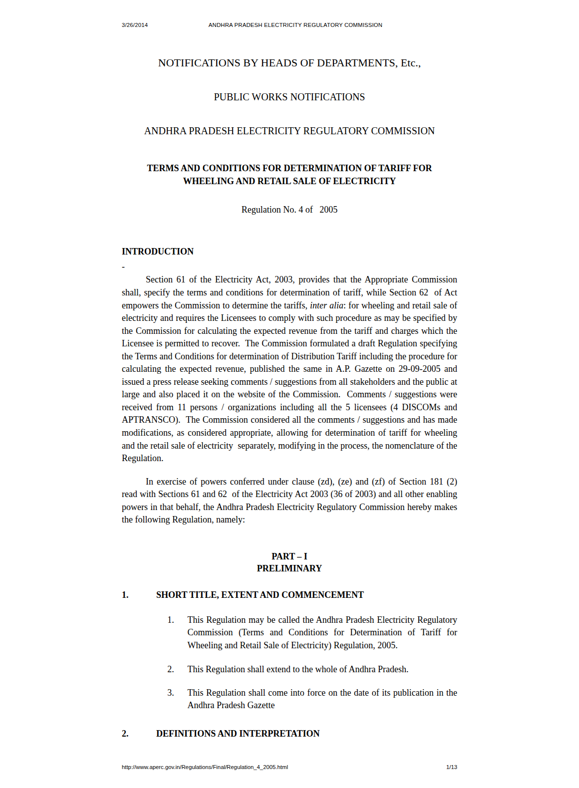3/26/2014
ANDHRA PRADESH ELECTRICITY REGULATORY COMMISSION
NOTIFICATIONS BY HEADS OF DEPARTMENTS, Etc.,
PUBLIC WORKS NOTIFICATIONS
ANDHRA PRADESH ELECTRICITY REGULATORY COMMISSION
TERMS AND CONDITIONS FOR DETERMINATION OF TARIFF FOR
WHEELING AND RETAIL SALE OF ELECTRICITY
Regulation No. 4 of 2005
INTRODUCTION
-
Section 61 of the Electricity Act, 2003, provides that the Appropriate Commission shall, specify the terms and conditions for determination of tariff, while Section 62 of Act empowers the Commission to determine the tariffs, inter alia: for wheeling and retail sale of electricity and requires the Licensees to comply with such procedure as may be specified by the Commission for calculating the expected revenue from the tariff and charges which the Licensee is permitted to recover. The Commission formulated a draft Regulation specifying the Terms and Conditions for determination of Distribution Tariff including the procedure for calculating the expected revenue, published the same in A.P. Gazette on 29-09-2005 and issued a press release seeking comments / suggestions from all stakeholders and the public at large and also placed it on the website of the Commission. Comments / suggestions were received from 11 persons / organizations including all the 5 licensees (4 DISCOMs and APTRANSCO). The Commission considered all the comments / suggestions and has made modifications, as considered appropriate, allowing for determination of tariff for wheeling and the retail sale of electricity separately, modifying in the process, the nomenclature of the Regulation.
In exercise of powers conferred under clause (zd), (ze) and (zf) of Section 181 (2) read with Sections 61 and 62 of the Electricity Act 2003 (36 of 2003) and all other enabling powers in that behalf, the Andhra Pradesh Electricity Regulatory Commission hereby makes the following Regulation, namely:
PART – I
PRELIMINARY
1.
SHORT TITLE, EXTENT AND COMMENCEMENT
This Regulation may be called the Andhra Pradesh Electricity Regulatory Commission (Terms and Conditions for Determination of Tariff for Wheeling and Retail Sale of Electricity) Regulation, 2005.
This Regulation shall extend to the whole of Andhra Pradesh.
This Regulation shall come into force on the date of its publication in the Andhra Pradesh Gazette
2.
DEFINITIONS AND INTERPRETATION
http://www.aperc.gov.in/Regulations/Final/Regulation_4_2005.html
1/13